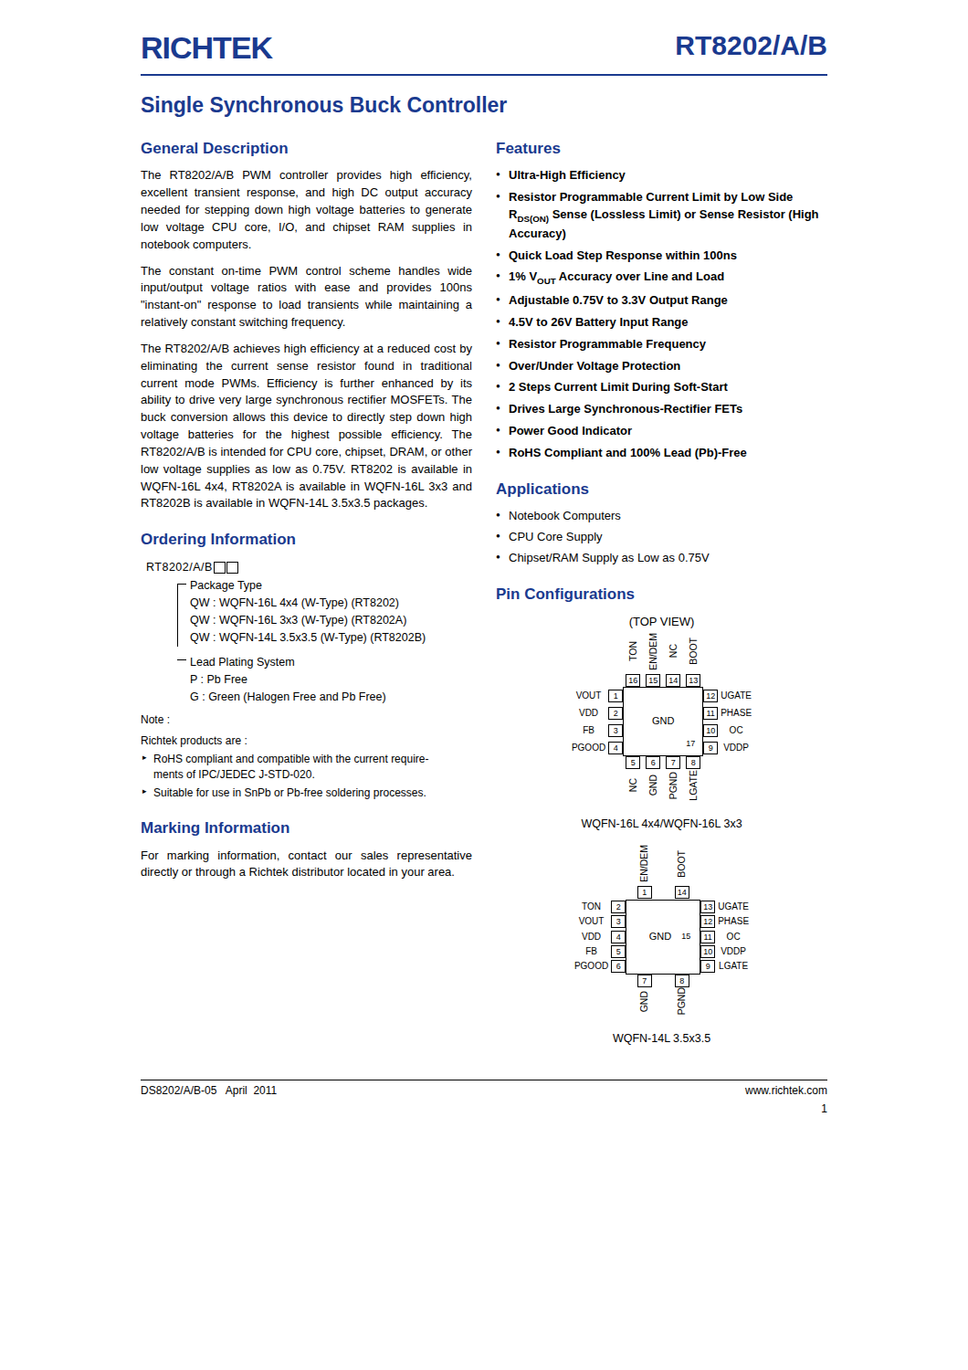RICHTEK
RT8202/A/B
Single Synchronous Buck Controller
General Description
The RT8202/A/B PWM controller provides high efficiency, excellent transient response, and high DC output accuracy needed for stepping down high voltage batteries to generate low voltage CPU core, I/O, and chipset RAM supplies in notebook computers.
The constant on-time PWM control scheme handles wide input/output voltage ratios with ease and provides 100ns "instant-on" response to load transients while maintaining a relatively constant switching frequency.
The RT8202/A/B achieves high efficiency at a reduced cost by eliminating the current sense resistor found in traditional current mode PWMs. Efficiency is further enhanced by its ability to drive very large synchronous rectifier MOSFETs. The buck conversion allows this device to directly step down high voltage batteries for the highest possible efficiency. The RT8202/A/B is intended for CPU core, chipset, DRAM, or other low voltage supplies as low as 0.75V. RT8202 is available in WQFN-16L 4x4, RT8202A is available in WQFN-16L 3x3 and RT8202B is available in WQFN-14L 3.5x3.5 packages.
Ordering Information
RT8202/A/B
Package Type
QW : WQFN-16L 4x4 (W-Type) (RT8202)
QW : WQFN-16L 3x3 (W-Type) (RT8202A)
QW : WQFN-14L 3.5x3.5 (W-Type) (RT8202B)
Lead Plating System
P : Pb Free
G : Green (Halogen Free and Pb Free)
Note :
Richtek products are :
RoHS compliant and compatible with the current require-ments of IPC/JEDEC J-STD-020.
Suitable for use in SnPb or Pb-free soldering processes.
Marking Information
For marking information, contact our sales representative directly or through a Richtek distributor located in your area.
Features
Ultra-High Efficiency
Resistor Programmable Current Limit by Low Side RDS(ON) Sense (Lossless Limit) or Sense Resistor (High Accuracy)
Quick Load Step Response within 100ns
1% VOUT Accuracy over Line and Load
Adjustable 0.75V to 3.3V Output Range
4.5V to 26V Battery Input Range
Resistor Programmable Frequency
Over/Under Voltage Protection
2 Steps Current Limit During Soft-Start
Drives Large Synchronous-Rectifier FETs
Power Good Indicator
RoHS Compliant and 100% Lead (Pb)-Free
Applications
Notebook Computers
CPU Core Supply
Chipset/RAM Supply as Low as 0.75V
Pin Configurations
(TOP VIEW)
| | | TON | EN/DEM | NC | BOOT | | |
| | | 16 | 15 | 14 | 13 | | |
| VOUT | 1 | GND 17 | 12 | UGATE |
| VDD | 2 | 11 | PHASE |
| FB | 3 | 10 | OC |
| PGOOD | 4 | 9 | VDDP |
| | | 5 | 6 | 7 | 8 | | |
| | | NC | GND | PGND | LGATE | | |
WQFN-16L 4x4/WQFN-16L 3x3
| | | EN/DEM | | BOOT | | |
| | | 1 | | 14 | | |
| TON | 2 | GND 15 | 13 | UGATE |
| VOUT | 3 | 12 | PHASE |
| VDD | 4 | 11 | OC |
| FB | 5 | 10 | VDDP |
| PGOOD | 6 | 9 | LGATE |
| | | 7 | | 8 | | |
| | | GND | | PGND | | |
WQFN-14L 3.5x3.5
DS8202/A/B-05 April 2011
www.richtek.com
1